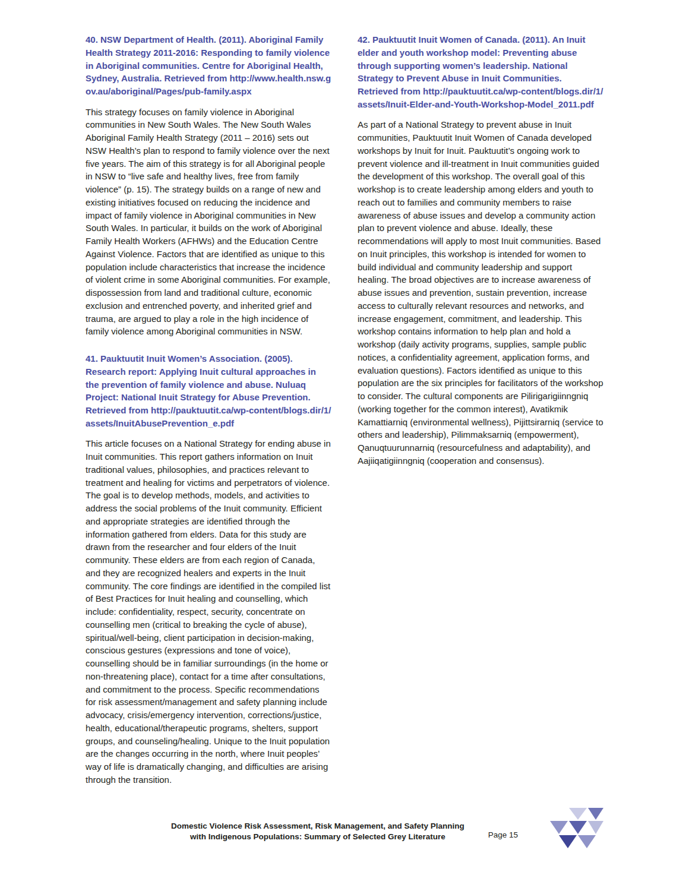40. NSW Department of Health. (2011). Aboriginal Family Health Strategy 2011-2016: Responding to family violence in Aboriginal communities. Centre for Aboriginal Health, Sydney, Australia. Retrieved from http://www.health.nsw.gov.au/aboriginal/Pages/pub-family.aspx
This strategy focuses on family violence in Aboriginal communities in New South Wales. The New South Wales Aboriginal Family Health Strategy (2011 – 2016) sets out NSW Health’s plan to respond to family violence over the next five years. The aim of this strategy is for all Aboriginal people in NSW to “live safe and healthy lives, free from family violence” (p. 15). The strategy builds on a range of new and existing initiatives focused on reducing the incidence and impact of family violence in Aboriginal communities in New South Wales. In particular, it builds on the work of Aboriginal Family Health Workers (AFHWs) and the Education Centre Against Violence. Factors that are identified as unique to this population include characteristics that increase the incidence of violent crime in some Aboriginal communities. For example, dispossession from land and traditional culture, economic exclusion and entrenched poverty, and inherited grief and trauma, are argued to play a role in the high incidence of family violence among Aboriginal communities in NSW.
41. Pauktuutit Inuit Women’s Association. (2005). Research report: Applying Inuit cultural approaches in the prevention of family violence and abuse. Nuluaq Project: National Inuit Strategy for Abuse Prevention. Retrieved from http://pauktuutit.ca/wp-content/blogs.dir/1/assets/InuitAbusePrevention_e.pdf
This article focuses on a National Strategy for ending abuse in Inuit communities. This report gathers information on Inuit traditional values, philosophies, and practices relevant to treatment and healing for victims and perpetrators of violence. The goal is to develop methods, models, and activities to address the social problems of the Inuit community. Efficient and appropriate strategies are identified through the information gathered from elders. Data for this study are drawn from the researcher and four elders of the Inuit community. These elders are from each region of Canada, and they are recognized healers and experts in the Inuit community. The core findings are identified in the compiled list of Best Practices for Inuit healing and counselling, which include: confidentiality, respect, security, concentrate on counselling men (critical to breaking the cycle of abuse), spiritual/well-being, client participation in decision-making, conscious gestures (expressions and tone of voice), counselling should be in familiar surroundings (in the home or non-threatening place), contact for a time after consultations, and commitment to the process. Specific recommendations for risk assessment/management and safety planning include advocacy, crisis/emergency intervention, corrections/justice, health, educational/therapeutic programs, shelters, support groups, and counseling/healing. Unique to the Inuit population are the changes occurring in the north, where Inuit peoples’ way of life is dramatically changing, and difficulties are arising through the transition.
42. Pauktuutit Inuit Women of Canada. (2011). An Inuit elder and youth workshop model: Preventing abuse through supporting women’s leadership. National Strategy to Prevent Abuse in Inuit Communities. Retrieved from http://pauktuutit.ca/wp-content/blogs.dir/1/assets/Inuit-Elder-and-Youth-Workshop-Model_2011.pdf
As part of a National Strategy to prevent abuse in Inuit communities, Pauktuutit Inuit Women of Canada developed workshops by Inuit for Inuit. Pauktuutit’s ongoing work to prevent violence and ill-treatment in Inuit communities guided the development of this workshop. The overall goal of this workshop is to create leadership among elders and youth to reach out to families and community members to raise awareness of abuse issues and develop a community action plan to prevent violence and abuse. Ideally, these recommendations will apply to most Inuit communities. Based on Inuit principles, this workshop is intended for women to build individual and community leadership and support healing. The broad objectives are to increase awareness of abuse issues and prevention, sustain prevention, increase access to culturally relevant resources and networks, and increase engagement, commitment, and leadership. This workshop contains information to help plan and hold a workshop (daily activity programs, supplies, sample public notices, a confidentiality agreement, application forms, and evaluation questions). Factors identified as unique to this population are the six principles for facilitators of the workshop to consider. The cultural components are Pilirigarigiinngniq (working together for the common interest), Avatikmik Kamattiarniq (environmental wellness), Pijittsirarniq (service to others and leadership), Pilimmaksarniq (empowerment), Qanuqtuurunnarniq (resourcefulness and adaptability), and Aajiiqatigiinngniq (cooperation and consensus).
Domestic Violence Risk Assessment, Risk Management, and Safety Planning
with Indigenous Populations: Summary of Selected Grey Literature
Page 15